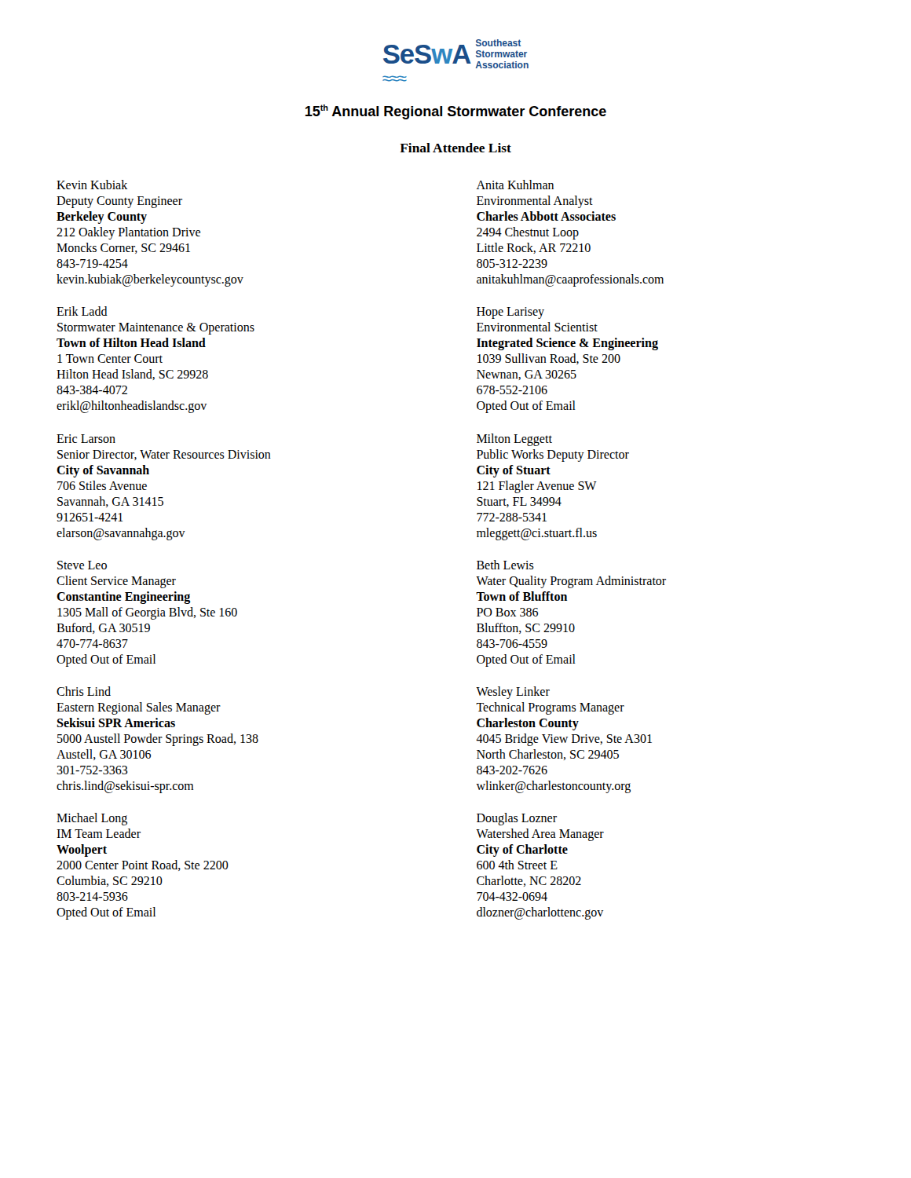SeSw A Southeast
Stormwater
Association ≈≈≈
15th Annual Regional Stormwater Conference
Final Attendee List
Kevin Kubiak
Deputy County Engineer
Berkeley County
212 Oakley Plantation Drive
Moncks Corner, SC 29461
843-719-4254
kevin.kubiak@berkeleycountysc.gov
Erik Ladd
Stormwater Maintenance & Operations
Town of Hilton Head Island
1 Town Center Court
Hilton Head Island, SC 29928
843-384-4072
erikl@hiltonheadislandsc.gov
Eric Larson
Senior Director, Water Resources Division
City of Savannah
706 Stiles Avenue
Savannah, GA 31415
912651-4241
elarson@savannahga.gov
Steve Leo
Client Service Manager
Constantine Engineering
1305 Mall of Georgia Blvd, Ste 160
Buford, GA 30519
470-774-8637
Opted Out of Email
Chris Lind
Eastern Regional Sales Manager
Sekisui SPR Americas
5000 Austell Powder Springs Road, 138
Austell, GA 30106
301-752-3363
chris.lind@sekisui-spr.com
Michael Long
IM Team Leader
Woolpert
2000 Center Point Road, Ste 2200
Columbia, SC 29210
803-214-5936
Opted Out of Email
Anita Kuhlman
Environmental Analyst
Charles Abbott Associates
2494 Chestnut Loop
Little Rock, AR 72210
805-312-2239
anitakuhlman@caaprofessionals.com
Hope Larisey
Environmental Scientist
Integrated Science & Engineering
1039 Sullivan Road, Ste 200
Newnan, GA 30265
678-552-2106
Opted Out of Email
Milton Leggett
Public Works Deputy Director
City of Stuart
121 Flagler Avenue SW
Stuart, FL 34994
772-288-5341
mleggett@ci.stuart.fl.us
Beth Lewis
Water Quality Program Administrator
Town of Bluffton
PO Box 386
Bluffton, SC 29910
843-706-4559
Opted Out of Email
Wesley Linker
Technical Programs Manager
Charleston County
4045 Bridge View Drive, Ste A301
North Charleston, SC 29405
843-202-7626
wlinker@charlestoncounty.org
Douglas Lozner
Watershed Area Manager
City of Charlotte
600 4th Street E
Charlotte, NC 28202
704-432-0694
dlozner@charlottenc.gov